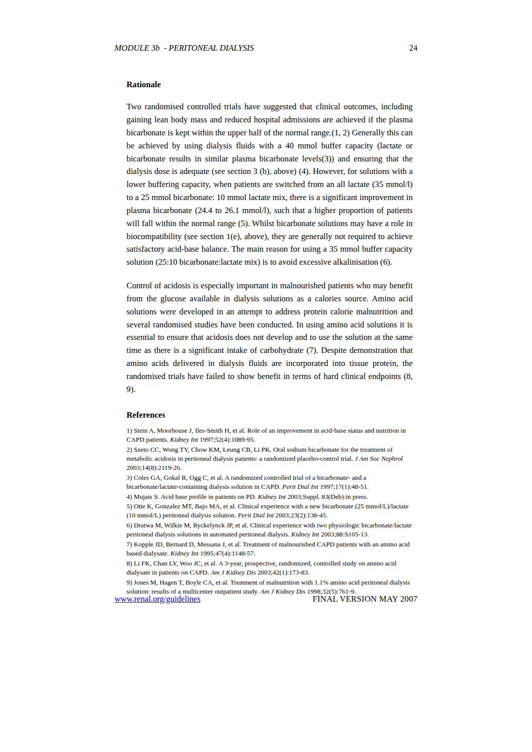MODULE 3b - PERITONEAL DIALYSIS 24
Rationale
Two randomised controlled trials have suggested that clinical outcomes, including gaining lean body mass and reduced hospital admissions are achieved if the plasma bicarbonate is kept within the upper half of the normal range.(1, 2) Generally this can be achieved by using dialysis fluids with a 40 mmol buffer capacity (lactate or bicarbonate results in similar plasma bicarbonate levels(3)) and ensuring that the dialysis dose is adequate (see section 3 (b), above) (4). However, for solutions with a lower buffering capacity, when patients are switched from an all lactate (35 mmol/l) to a 25 mmol bicarbonate: 10 mmol lactate mix, there is a significant improvement in plasma bicarbonate (24.4 to 26.1 mmol/l), such that a higher proportion of patients will fall within the normal range (5). Whilst bicarbonate solutions may have a role in biocompatibility (see section 1(e), above), they are generally not required to achieve satisfactory acid-base balance. The main reason for using a 35 mmol buffer capacity solution (25:10 bicarbonate:lactate mix) is to avoid excessive alkalinisation (6).
Control of acidosis is especially important in malnourished patients who may benefit from the glucose available in dialysis solutions as a calories source. Amino acid solutions were developed in an attempt to address protein calorie malnutrition and several randomised studies have been conducted. In using amino acid solutions it is essential to ensure that acidosis does not develop and to use the solution at the same time as there is a significant intake of carbohydrate (7). Despite demonstration that amino acids delivered in dialysis fluids are incorporated into tissue protein, the randomised trials have failed to show benefit in terms of hard clinical endpoints (8, 9).
References
1) Stein A, Moorhouse J, Iles-Smith H, et al. Role of an improvement in acid-base status and nutrition in CAPD patients. Kidney Int 1997;52(4):1089-95.
2) Szeto CC, Wong TY, Chow KM, Leung CB, Li PK. Oral sodium bicarbonate for the treatment of metabolic acidosis in peritoneal dialysis patients: a randomized placebo-control trial. J Am Soc Nephrol 2003;14(8):2119-26.
3) Coles GA, Gokal R, Ogg C, et al. A randomized controlled trial of a bicarbonate- and a bicarbonate/lactate-containing dialysis solution in CAPD. Perit Dial Int 1997;17(1):48-51.
4) Mujais S. Acid base profile in patients on PD. Kidney Int 2003;Suppl. 83(Deb):in press.
5) Otte K, Gonzalez MT, Bajo MA, et al. Clinical experience with a new bicarbonate (25 mmol/L)/lactate (10 mmol/L) peritoneal dialysis solution. Perit Dial Int 2003;23(2):138-45.
6) Dratwa M, Wilkie M, Ryckelynck JP, et al. Clinical experience with two physiologic bicarbonate/lactate peritoneal dialysis solutions in automated peritoneal dialysis. Kidney Int 2003;88:S105-13.
7) Kopple JD, Bernard D, Messana J, et al. Treatment of malnourished CAPD patients with an amino acid based dialysate. Kidney Int 1995;47(4):1148-57.
8) Li FK, Chan LY, Woo JC, et al. A 3-year, prospective, randomized, controlled study on amino acid dialysate in patients on CAPD. Am J Kidney Dis 2003;42(1):173-83.
9) Jones M, Hagen T, Boyle CA, et al. Treatment of malnutrition with 1.1% amino acid peritoneal dialysis solution: results of a multicenter outpatient study. Am J Kidney Dis 1998;32(5):761-9.
www.renal.org/guidelines FINAL VERSION MAY 2007